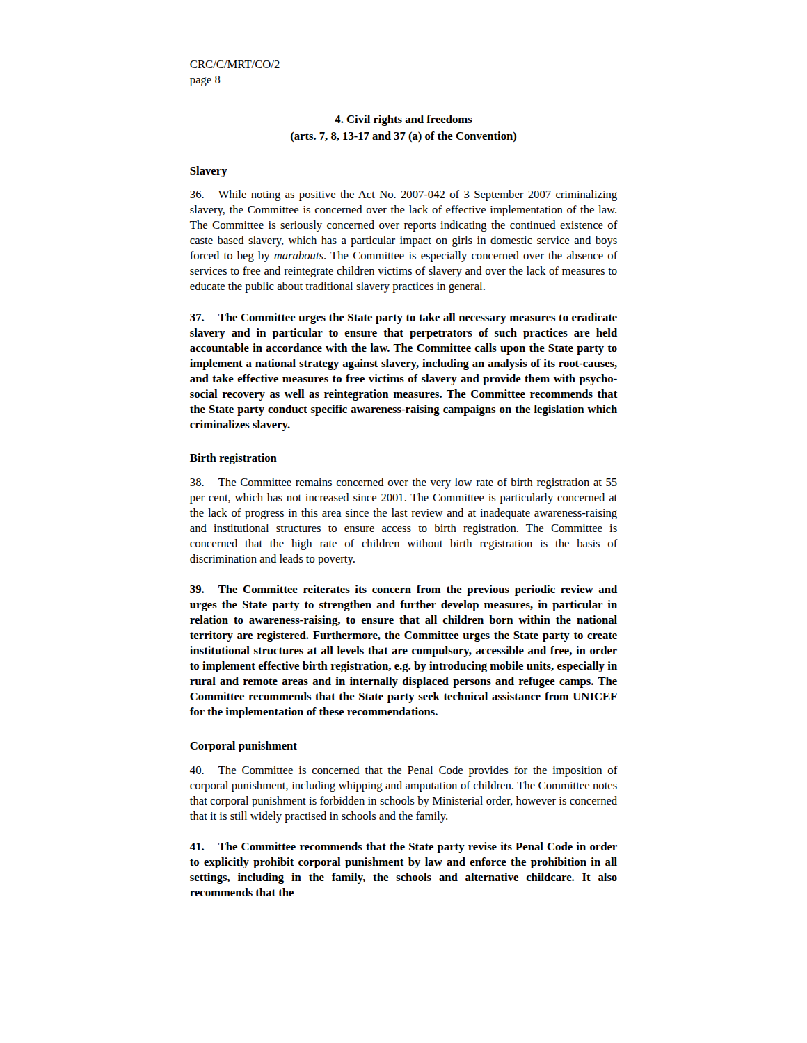CRC/C/MRT/CO/2
page 8
4. Civil rights and freedoms
(arts. 7, 8, 13-17 and 37 (a) of the Convention)
Slavery
36. While noting as positive the Act No. 2007-042 of 3 September 2007 criminalizing slavery, the Committee is concerned over the lack of effective implementation of the law. The Committee is seriously concerned over reports indicating the continued existence of caste based slavery, which has a particular impact on girls in domestic service and boys forced to beg by marabouts. The Committee is especially concerned over the absence of services to free and reintegrate children victims of slavery and over the lack of measures to educate the public about traditional slavery practices in general.
37. The Committee urges the State party to take all necessary measures to eradicate slavery and in particular to ensure that perpetrators of such practices are held accountable in accordance with the law. The Committee calls upon the State party to implement a national strategy against slavery, including an analysis of its root-causes, and take effective measures to free victims of slavery and provide them with psycho-social recovery as well as reintegration measures. The Committee recommends that the State party conduct specific awareness-raising campaigns on the legislation which criminalizes slavery.
Birth registration
38. The Committee remains concerned over the very low rate of birth registration at 55 per cent, which has not increased since 2001. The Committee is particularly concerned at the lack of progress in this area since the last review and at inadequate awareness-raising and institutional structures to ensure access to birth registration. The Committee is concerned that the high rate of children without birth registration is the basis of discrimination and leads to poverty.
39. The Committee reiterates its concern from the previous periodic review and urges the State party to strengthen and further develop measures, in particular in relation to awareness-raising, to ensure that all children born within the national territory are registered. Furthermore, the Committee urges the State party to create institutional structures at all levels that are compulsory, accessible and free, in order to implement effective birth registration, e.g. by introducing mobile units, especially in rural and remote areas and in internally displaced persons and refugee camps. The Committee recommends that the State party seek technical assistance from UNICEF for the implementation of these recommendations.
Corporal punishment
40. The Committee is concerned that the Penal Code provides for the imposition of corporal punishment, including whipping and amputation of children. The Committee notes that corporal punishment is forbidden in schools by Ministerial order, however is concerned that it is still widely practised in schools and the family.
41. The Committee recommends that the State party revise its Penal Code in order to explicitly prohibit corporal punishment by law and enforce the prohibition in all settings, including in the family, the schools and alternative childcare. It also recommends that the